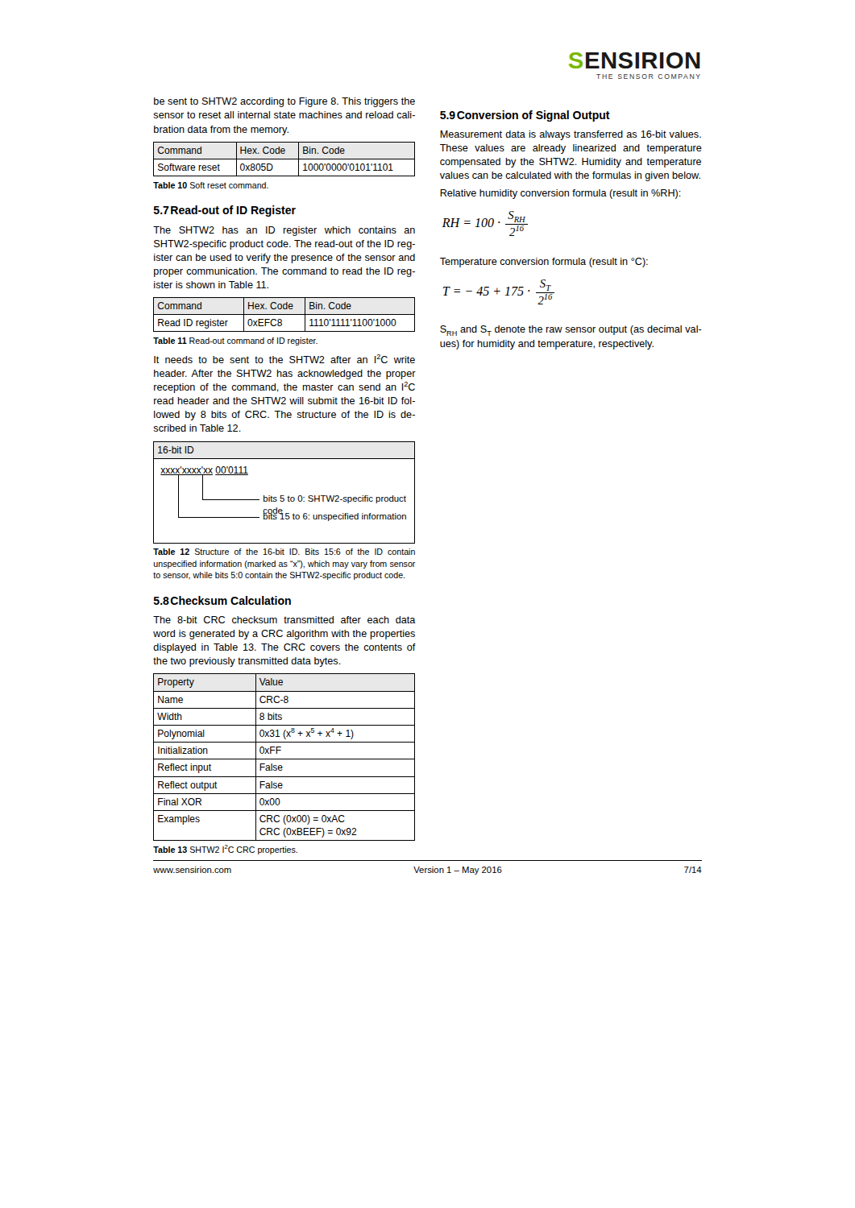SENSIRION
THE SENSOR COMPANY
be sent to SHTW2 according to Figure 8. This triggers the sensor to reset all internal state machines and reload calibration data from the memory.
| Command | Hex. Code | Bin. Code |
| --- | --- | --- |
| Software reset | 0x805D | 1000'0000'0101'1101 |
Table 10 Soft reset command.
5.7 Read-out of ID Register
The SHTW2 has an ID register which contains an SHTW2-specific product code. The read-out of the ID register can be used to verify the presence of the sensor and proper communication. The command to read the ID register is shown in Table 11.
| Command | Hex. Code | Bin. Code |
| --- | --- | --- |
| Read ID register | 0xEFC8 | 1110'1111'1100'1000 |
Table 11 Read-out command of ID register.
It needs to be sent to the SHTW2 after an I2C write header. After the SHTW2 has acknowledged the proper reception of the command, the master can send an I2C read header and the SHTW2 will submit the 16-bit ID followed by 8 bits of CRC. The structure of the ID is described in Table 12.
16-bit ID
xxxx'xxxx'xx 00'0111
bits 5 to 0: SHTW2-specific product code
bits 15 to 6: unspecified information
Table 12 Structure of the 16-bit ID. Bits 15:6 of the ID contain unspecified information (marked as “x”), which may vary from sensor to sensor, while bits 5:0 contain the SHTW2-specific product code.
5.8 Checksum Calculation
The 8-bit CRC checksum transmitted after each data word is generated by a CRC algorithm with the properties displayed in Table 13. The CRC covers the contents of the two previously transmitted data bytes.
| Property | Value |
| --- | --- |
| Name | CRC-8 |
| Width | 8 bits |
| Polynomial | 0x31 (x 8 + x 5 + x 4 + 1) |
| Initialization | 0xFF |
| Reflect input | False |
| Reflect output | False |
| Final XOR | 0x00 |
| Examples | CRC (0x00) = 0xAC CRC (0xBEEF) = 0x92 |
Table 13 SHTW2 I2C CRC properties.
5.9 Conversion of Signal Output
Measurement data is always transferred as 16-bit values. These values are already linearized and temperature compensated by the SHTW2. Humidity and temperature values can be calculated with the formulas in given below.
Relative humidity conversion formula (result in %RH):
RH = 100 · SRH 216
Temperature conversion formula (result in °C):
T = − 45 + 175 · ST 216
SRH and ST denote the raw sensor output (as decimal values) for humidity and temperature, respectively.
www.sensirion.com
Version 1 – May 2016
7/14